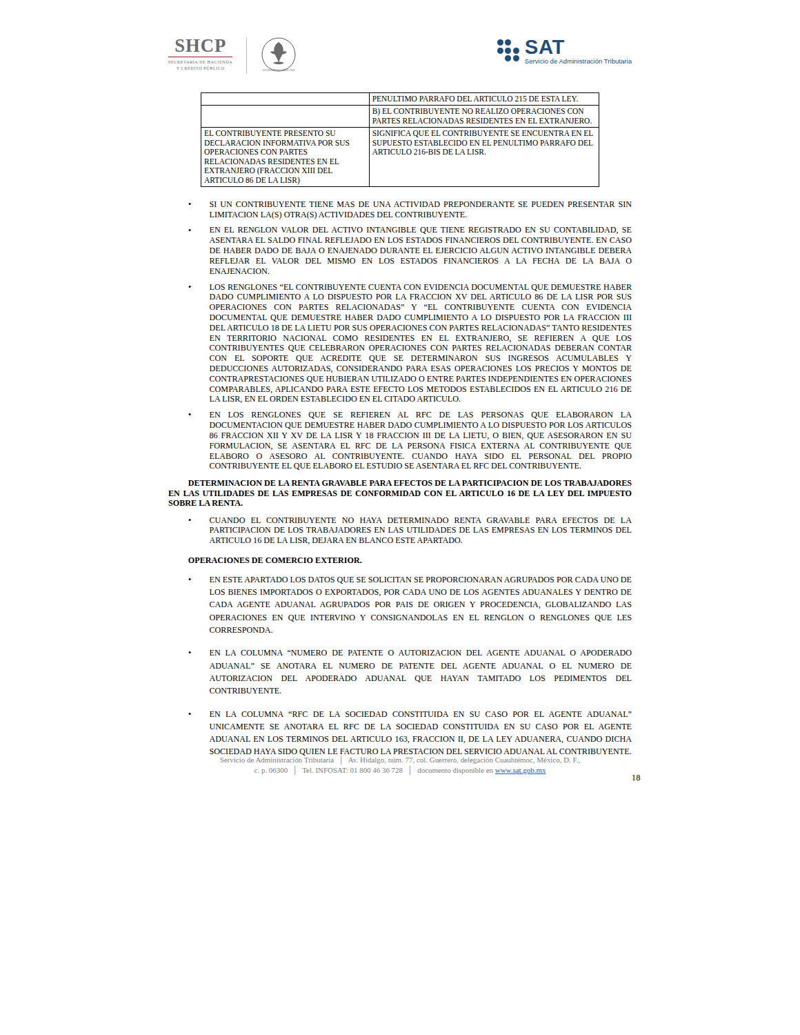SHCP
SECRETARÍA DE HACIENDA
Y CRÉDITO PÚBLICO
ESTADOS UNIDOS MEXICANOS
SAT
Servicio de Administración Tributaria
| | PENULTIMO PARRAFO DEL ARTICULO 215 DE ESTA LEY. |
| | B) EL CONTRIBUYENTE NO REALIZO OPERACIONES CON PARTES RELACIONADAS RESIDENTES EN EL EXTRANJERO. |
| EL CONTRIBUYENTE PRESENTO SU DECLARACION INFORMATIVA POR SUS OPERACIONES CON PARTES RELACIONADAS RESIDENTES EN EL EXTRANJERO (FRACCION XIII DEL ARTICULO 86 DE LA LISR) | SIGNIFICA QUE EL CONTRIBUYENTE SE ENCUENTRA EN EL SUPUESTO ESTABLECIDO EN EL PENULTIMO PARRAFO DEL ARTICULO 216-BIS DE LA LISR. |
SI UN CONTRIBUYENTE TIENE MAS DE UNA ACTIVIDAD PREPONDERANTE SE PUEDEN PRESENTAR SIN LIMITACION LA(S) OTRA(S) ACTIVIDADES DEL CONTRIBUYENTE.
EN EL RENGLON VALOR DEL ACTIVO INTANGIBLE QUE TIENE REGISTRADO EN SU CONTABILIDAD, SE ASENTARA EL SALDO FINAL REFLEJADO EN LOS ESTADOS FINANCIEROS DEL CONTRIBUYENTE. EN CASO DE HABER DADO DE BAJA O ENAJENADO DURANTE EL EJERCICIO ALGUN ACTIVO INTANGIBLE DEBERA REFLEJAR EL VALOR DEL MISMO EN LOS ESTADOS FINANCIEROS A LA FECHA DE LA BAJA O ENAJENACION.
LOS RENGLONES “EL CONTRIBUYENTE CUENTA CON EVIDENCIA DOCUMENTAL QUE DEMUESTRE HABER DADO CUMPLIMIENTO A LO DISPUESTO POR LA FRACCION XV DEL ARTICULO 86 DE LA LISR POR SUS OPERACIONES CON PARTES RELACIONADAS” Y “EL CONTRIBUYENTE CUENTA CON EVIDENCIA DOCUMENTAL QUE DEMUESTRE HABER DADO CUMPLIMIENTO A LO DISPUESTO POR LA FRACCION III DEL ARTICULO 18 DE LA LIETU POR SUS OPERACIONES CON PARTES RELACIONADAS” TANTO RESIDENTES EN TERRITORIO NACIONAL COMO RESIDENTES EN EL EXTRANJERO, SE REFIEREN A QUE LOS CONTRIBUYENTES QUE CELEBRARON OPERACIONES CON PARTES RELACIONADAS DEBERAN CONTAR CON EL SOPORTE QUE ACREDITE QUE SE DETERMINARON SUS INGRESOS ACUMULABLES Y DEDUCCIONES AUTORIZADAS, CONSIDERANDO PARA ESAS OPERACIONES LOS PRECIOS Y MONTOS DE CONTRAPRESTACIONES QUE HUBIERAN UTILIZADO O ENTRE PARTES INDEPENDIENTES EN OPERACIONES COMPARABLES, APLICANDO PARA ESTE EFECTO LOS METODOS ESTABLECIDOS EN EL ARTICULO 216 DE LA LISR, EN EL ORDEN ESTABLECIDO EN EL CITADO ARTICULO.
EN LOS RENGLONES QUE SE REFIEREN AL RFC DE LAS PERSONAS QUE ELABORARON LA DOCUMENTACION QUE DEMUESTRE HABER DADO CUMPLIMIENTO A LO DISPUESTO POR LOS ARTICULOS 86 FRACCION XII Y XV DE LA LISR Y 18 FRACCION III DE LA LIETU, O BIEN, QUE ASESORARON EN SU FORMULACION, SE ASENTARA EL RFC DE LA PERSONA FISICA EXTERNA AL CONTRIBUYENTE QUE ELABORO O ASESORO AL CONTRIBUYENTE. CUANDO HAYA SIDO EL PERSONAL DEL PROPIO CONTRIBUYENTE EL QUE ELABORO EL ESTUDIO SE ASENTARA EL RFC DEL CONTRIBUYENTE.
DETERMINACION DE LA RENTA GRAVABLE PARA EFECTOS DE LA PARTICIPACION DE LOS TRABAJADORES EN LAS UTILIDADES DE LAS EMPRESAS DE CONFORMIDAD CON EL ARTICULO 16 DE LA LEY DEL IMPUESTO SOBRE LA RENTA.
CUANDO EL CONTRIBUYENTE NO HAYA DETERMINADO RENTA GRAVABLE PARA EFECTOS DE LA PARTICIPACION DE LOS TRABAJADORES EN LAS UTILIDADES DE LAS EMPRESAS EN LOS TERMINOS DEL ARTICULO 16 DE LA LISR, DEJARA EN BLANCO ESTE APARTADO.
OPERACIONES DE COMERCIO EXTERIOR.
EN ESTE APARTADO LOS DATOS QUE SE SOLICITAN SE PROPORCIONARAN AGRUPADOS POR CADA UNO DE LOS BIENES IMPORTADOS O EXPORTADOS, POR CADA UNO DE LOS AGENTES ADUANALES Y DENTRO DE CADA AGENTE ADUANAL AGRUPADOS POR PAIS DE ORIGEN Y PROCEDENCIA, GLOBALIZANDO LAS OPERACIONES EN QUE INTERVINO Y CONSIGNANDOLAS EN EL RENGLON O RENGLONES QUE LES CORRESPONDA.
EN LA COLUMNA “NUMERO DE PATENTE O AUTORIZACION DEL AGENTE ADUANAL O APODERADO ADUANAL” SE ANOTARA EL NUMERO DE PATENTE DEL AGENTE ADUANAL O EL NUMERO DE AUTORIZACION DEL APODERADO ADUANAL QUE HAYAN TAMITADO LOS PEDIMENTOS DEL CONTRIBUYENTE.
EN LA COLUMNA “RFC DE LA SOCIEDAD CONSTITUIDA EN SU CASO POR EL AGENTE ADUANAL” UNICAMENTE SE ANOTARA EL RFC DE LA SOCIEDAD CONSTITUIDA EN SU CASO POR EL AGENTE ADUANAL EN LOS TERMINOS DEL ARTICULO 163, FRACCION II, DE LA LEY ADUANERA, CUANDO DICHA SOCIEDAD HAYA SIDO QUIEN LE FACTURO LA PRESTACION DEL SERVICIO ADUANAL AL CONTRIBUYENTE.
Servicio de Administración Tributaria │ Av. Hidalgo, núm. 77, col. Guerrero, delegación Cuauhtémoc, México, D. F.,
c. p. 06300 │ Tel. INFOSAT: 01 800 46 36 728 │ documento disponible en www.sat.gob.mx
18